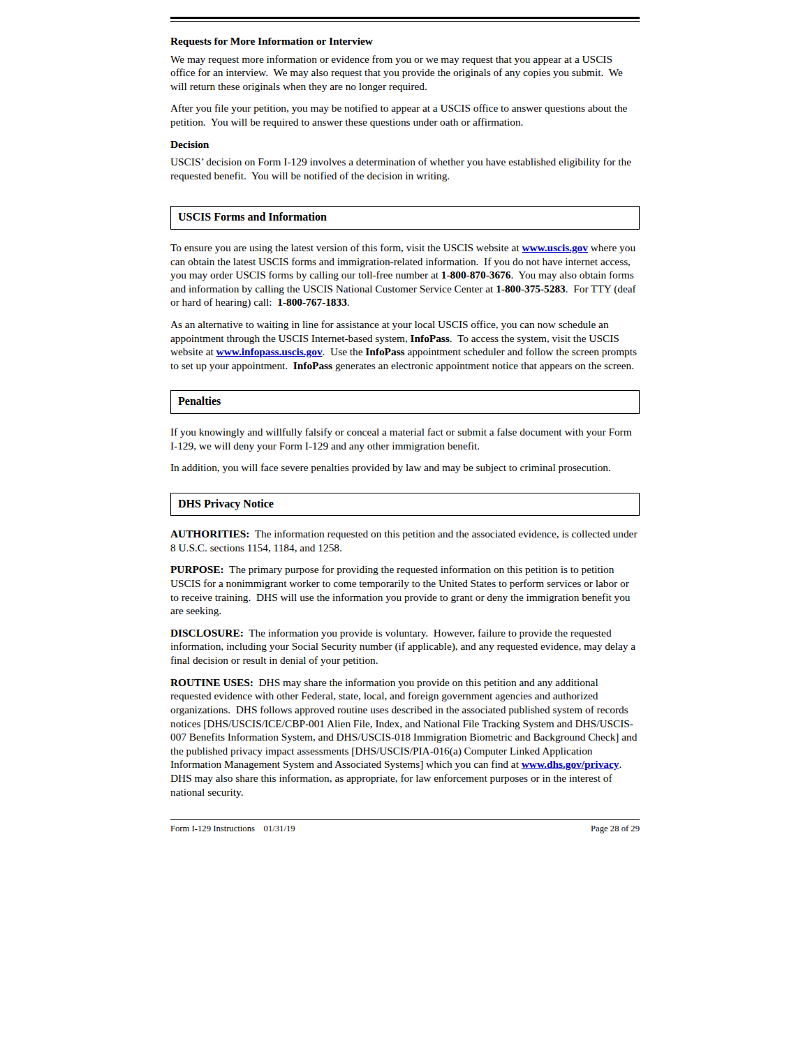Requests for More Information or Interview
We may request more information or evidence from you or we may request that you appear at a USCIS office for an interview. We may also request that you provide the originals of any copies you submit. We will return these originals when they are no longer required.
After you file your petition, you may be notified to appear at a USCIS office to answer questions about the petition. You will be required to answer these questions under oath or affirmation.
Decision
USCIS’ decision on Form I-129 involves a determination of whether you have established eligibility for the requested benefit. You will be notified of the decision in writing.
USCIS Forms and Information
To ensure you are using the latest version of this form, visit the USCIS website at www.uscis.gov where you can obtain the latest USCIS forms and immigration-related information. If you do not have internet access, you may order USCIS forms by calling our toll-free number at 1-800-870-3676. You may also obtain forms and information by calling the USCIS National Customer Service Center at 1-800-375-5283. For TTY (deaf or hard of hearing) call: 1-800-767-1833.
As an alternative to waiting in line for assistance at your local USCIS office, you can now schedule an appointment through the USCIS Internet-based system, InfoPass. To access the system, visit the USCIS website at www.infopass.uscis.gov. Use the InfoPass appointment scheduler and follow the screen prompts to set up your appointment. InfoPass generates an electronic appointment notice that appears on the screen.
Penalties
If you knowingly and willfully falsify or conceal a material fact or submit a false document with your Form I-129, we will deny your Form I-129 and any other immigration benefit.
In addition, you will face severe penalties provided by law and may be subject to criminal prosecution.
DHS Privacy Notice
AUTHORITIES: The information requested on this petition and the associated evidence, is collected under 8 U.S.C. sections 1154, 1184, and 1258.
PURPOSE: The primary purpose for providing the requested information on this petition is to petition USCIS for a nonimmigrant worker to come temporarily to the United States to perform services or labor or to receive training. DHS will use the information you provide to grant or deny the immigration benefit you are seeking.
DISCLOSURE: The information you provide is voluntary. However, failure to provide the requested information, including your Social Security number (if applicable), and any requested evidence, may delay a final decision or result in denial of your petition.
ROUTINE USES: DHS may share the information you provide on this petition and any additional requested evidence with other Federal, state, local, and foreign government agencies and authorized organizations. DHS follows approved routine uses described in the associated published system of records notices [DHS/USCIS/ICE/CBP-001 Alien File, Index, and National File Tracking System and DHS/USCIS-007 Benefits Information System, and DHS/USCIS-018 Immigration Biometric and Background Check] and the published privacy impact assessments [DHS/USCIS/PIA-016(a) Computer Linked Application Information Management System and Associated Systems] which you can find at www.dhs.gov/privacy. DHS may also share this information, as appropriate, for law enforcement purposes or in the interest of national security.
Form I-129 Instructions 01/31/19
Page 28 of 29